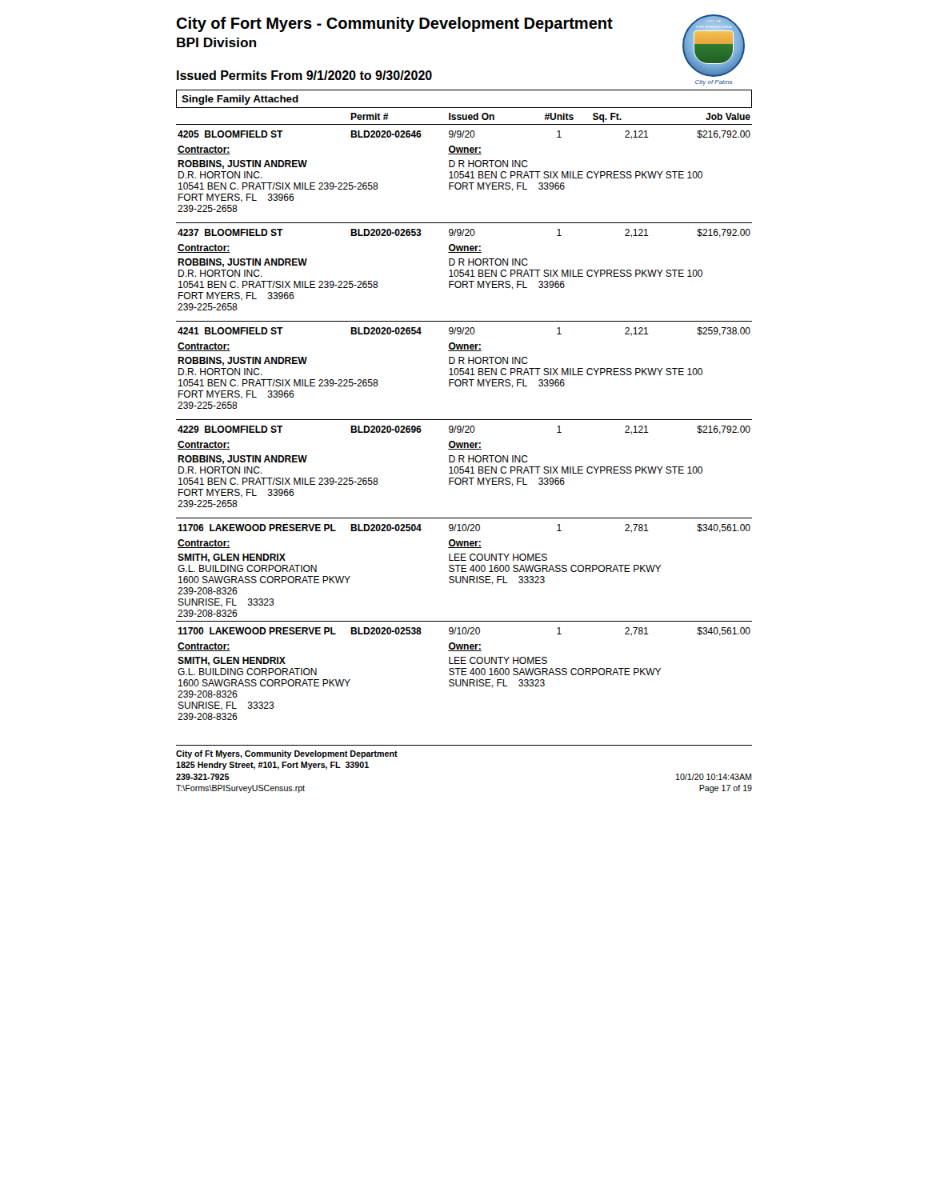City of Palms
City of Fort Myers - Community Development Department
BPI Division
Issued Permits From 9/1/2020 to 9/30/2020
Single Family Attached
| | Permit # | Issued On | #Units | Sq. Ft. | Job Value |
| 4205 BLOOMFIELD ST | BLD2020-02646 | 9/9/20 | 1 | 2,121 | $216,792.00 |
| Contractor: | Owner: |
| ROBBINS, JUSTIN ANDREW D.R. HORTON INC. 10541 BEN C. PRATT/SIX MILE 239-225-2658 FORT MYERS, FL 33966 239-225-2658 | D R HORTON INC 10541 BEN C PRATT SIX MILE CYPRESS PKWY STE 100 FORT MYERS, FL 33966 |
| 4237 BLOOMFIELD ST | BLD2020-02653 | 9/9/20 | 1 | 2,121 | $216,792.00 |
| Contractor: | Owner: |
| ROBBINS, JUSTIN ANDREW D.R. HORTON INC. 10541 BEN C. PRATT/SIX MILE 239-225-2658 FORT MYERS, FL 33966 239-225-2658 | D R HORTON INC 10541 BEN C PRATT SIX MILE CYPRESS PKWY STE 100 FORT MYERS, FL 33966 |
| 4241 BLOOMFIELD ST | BLD2020-02654 | 9/9/20 | 1 | 2,121 | $259,738.00 |
| Contractor: | Owner: |
| ROBBINS, JUSTIN ANDREW D.R. HORTON INC. 10541 BEN C. PRATT/SIX MILE 239-225-2658 FORT MYERS, FL 33966 239-225-2658 | D R HORTON INC 10541 BEN C PRATT SIX MILE CYPRESS PKWY STE 100 FORT MYERS, FL 33966 |
| 4229 BLOOMFIELD ST | BLD2020-02696 | 9/9/20 | 1 | 2,121 | $216,792.00 |
| Contractor: | Owner: |
| ROBBINS, JUSTIN ANDREW D.R. HORTON INC. 10541 BEN C. PRATT/SIX MILE 239-225-2658 FORT MYERS, FL 33966 239-225-2658 | D R HORTON INC 10541 BEN C PRATT SIX MILE CYPRESS PKWY STE 100 FORT MYERS, FL 33966 |
| 11706 LAKEWOOD PRESERVE PL | BLD2020-02504 | 9/10/20 | 1 | 2,781 | $340,561.00 |
| Contractor: | Owner: |
| SMITH, GLEN HENDRIX G.L. BUILDING CORPORATION 1600 SAWGRASS CORPORATE PKWY 239-208-8326 SUNRISE, FL 33323 239-208-8326 | LEE COUNTY HOMES STE 400 1600 SAWGRASS CORPORATE PKWY SUNRISE, FL 33323 |
| 11700 LAKEWOOD PRESERVE PL | BLD2020-02538 | 9/10/20 | 1 | 2,781 | $340,561.00 |
| Contractor: | Owner: |
| SMITH, GLEN HENDRIX G.L. BUILDING CORPORATION 1600 SAWGRASS CORPORATE PKWY 239-208-8326 SUNRISE, FL 33323 239-208-8326 | LEE COUNTY HOMES STE 400 1600 SAWGRASS CORPORATE PKWY SUNRISE, FL 33323 |
City of Ft Myers, Community Development Department
1825 Hendry Street, #101, Fort Myers, FL 33901
239-321-7925
T:\Forms\BPISurveyUSCensus.rpt
10/1/20 10:14:43AM
Page 17 of 19